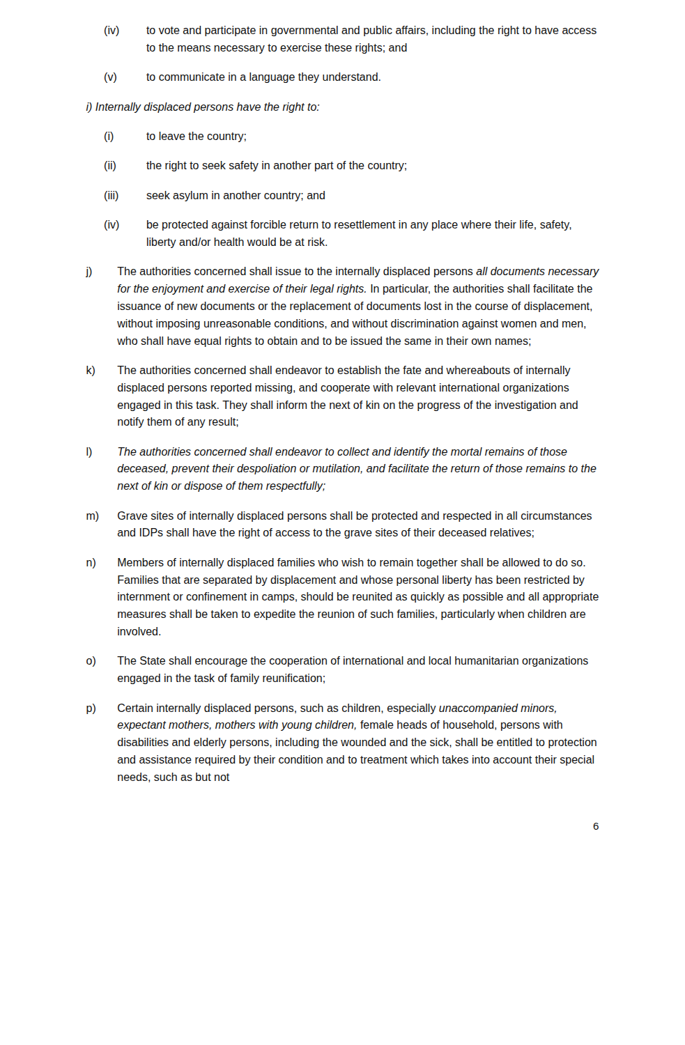(iv) to vote and participate in governmental and public affairs, including the right to have access to the means necessary to exercise these rights; and
(v) to communicate in a language they understand.
i) Internally displaced persons have the right to:
(i) to leave the country;
(ii) the right to seek safety in another part of the country;
(iii) seek asylum in another country; and
(iv) be protected against forcible return to resettlement in any place where their life, safety, liberty and/or health would be at risk.
j) The authorities concerned shall issue to the internally displaced persons all documents necessary for the enjoyment and exercise of their legal rights. In particular, the authorities shall facilitate the issuance of new documents or the replacement of documents lost in the course of displacement, without imposing unreasonable conditions, and without discrimination against women and men, who shall have equal rights to obtain and to be issued the same in their own names;
k) The authorities concerned shall endeavor to establish the fate and whereabouts of internally displaced persons reported missing, and cooperate with relevant international organizations engaged in this task. They shall inform the next of kin on the progress of the investigation and notify them of any result;
l) The authorities concerned shall endeavor to collect and identify the mortal remains of those deceased, prevent their despoliation or mutilation, and facilitate the return of those remains to the next of kin or dispose of them respectfully;
m) Grave sites of internally displaced persons shall be protected and respected in all circumstances and IDPs shall have the right of access to the grave sites of their deceased relatives;
n) Members of internally displaced families who wish to remain together shall be allowed to do so. Families that are separated by displacement and whose personal liberty has been restricted by internment or confinement in camps, should be reunited as quickly as possible and all appropriate measures shall be taken to expedite the reunion of such families, particularly when children are involved.
o) The State shall encourage the cooperation of international and local humanitarian organizations engaged in the task of family reunification;
p) Certain internally displaced persons, such as children, especially unaccompanied minors, expectant mothers, mothers with young children, female heads of household, persons with disabilities and elderly persons, including the wounded and the sick, shall be entitled to protection and assistance required by their condition and to treatment which takes into account their special needs, such as but not
6